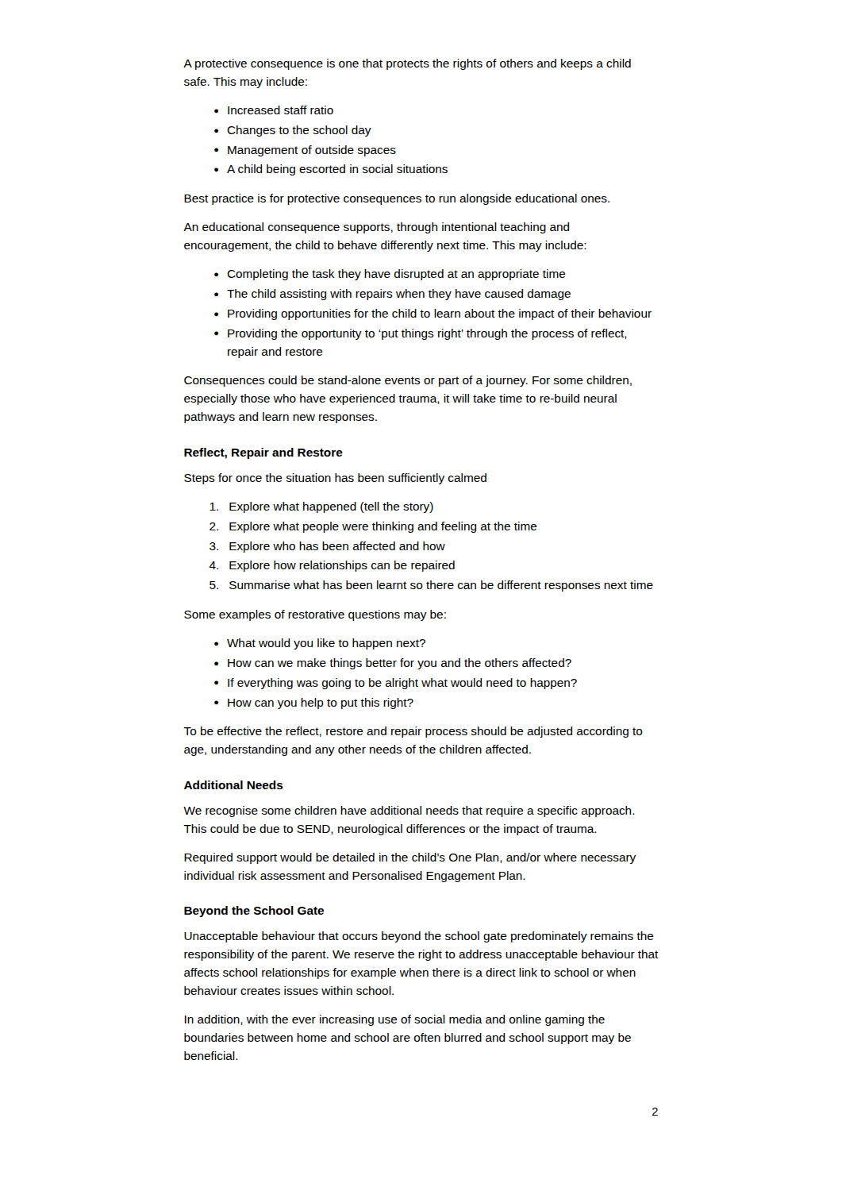A protective consequence is one that protects the rights of others and keeps a child safe. This may include:
Increased staff ratio
Changes to the school day
Management of outside spaces
A child being escorted in social situations
Best practice is for protective consequences to run alongside educational ones.
An educational consequence supports, through intentional teaching and encouragement, the child to behave differently next time. This may include:
Completing the task they have disrupted at an appropriate time
The child assisting with repairs when they have caused damage
Providing opportunities for the child to learn about the impact of their behaviour
Providing the opportunity to ‘put things right’ through the process of reflect, repair and restore
Consequences could be stand-alone events or part of a journey. For some children, especially those who have experienced trauma, it will take time to re-build neural pathways and learn new responses.
Reflect, Repair and Restore
Steps for once the situation has been sufficiently calmed
Explore what happened (tell the story)
Explore what people were thinking and feeling at the time
Explore who has been affected and how
Explore how relationships can be repaired
Summarise what has been learnt so there can be different responses next time
Some examples of restorative questions may be:
What would you like to happen next?
How can we make things better for you and the others affected?
If everything was going to be alright what would need to happen?
How can you help to put this right?
To be effective the reflect, restore and repair process should be adjusted according to age, understanding and any other needs of the children affected.
Additional Needs
We recognise some children have additional needs that require a specific approach. This could be due to SEND, neurological differences or the impact of trauma.
Required support would be detailed in the child’s One Plan, and/or where necessary individual risk assessment and Personalised Engagement Plan.
Beyond the School Gate
Unacceptable behaviour that occurs beyond the school gate predominately remains the responsibility of the parent. We reserve the right to address unacceptable behaviour that affects school relationships for example when there is a direct link to school or when behaviour creates issues within school.
In addition, with the ever increasing use of social media and online gaming the boundaries between home and school are often blurred and school support may be beneficial.
2